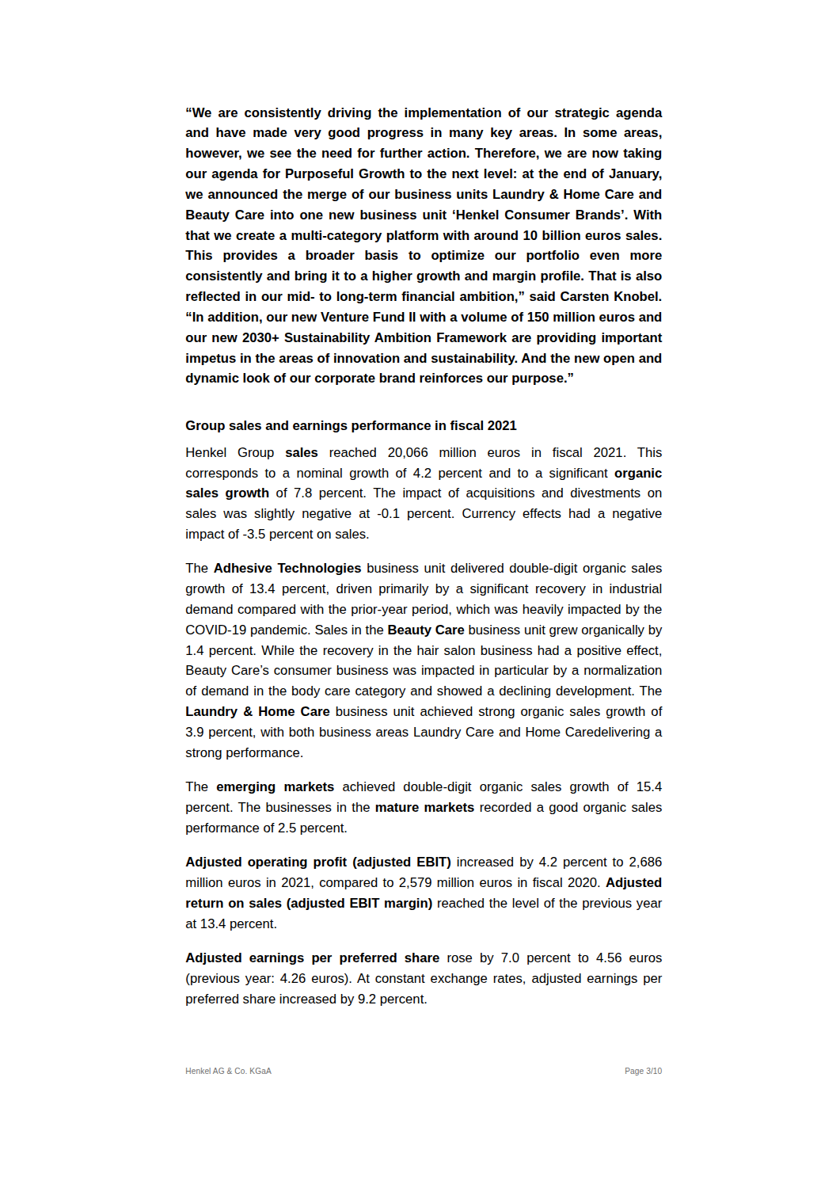“We are consistently driving the implementation of our strategic agenda and have made very good progress in many key areas. In some areas, however, we see the need for further action. Therefore, we are now taking our agenda for Purposeful Growth to the next level: at the end of January, we announced the merge of our business units Laundry & Home Care and Beauty Care into one new business unit ‘Henkel Consumer Brands’. With that we create a multi-category platform with around 10 billion euros sales. This provides a broader basis to optimize our portfolio even more consistently and bring it to a higher growth and margin profile. That is also reflected in our mid- to long-term financial ambition,” said Carsten Knobel. “In addition, our new Venture Fund II with a volume of 150 million euros and our new 2030+ Sustainability Ambition Framework are providing important impetus in the areas of innovation and sustainability. And the new open and dynamic look of our corporate brand reinforces our purpose.”
Group sales and earnings performance in fiscal 2021
Henkel Group sales reached 20,066 million euros in fiscal 2021. This corresponds to a nominal growth of 4.2 percent and to a significant organic sales growth of 7.8 percent. The impact of acquisitions and divestments on sales was slightly negative at -0.1 percent. Currency effects had a negative impact of -3.5 percent on sales.
The Adhesive Technologies business unit delivered double-digit organic sales growth of 13.4 percent, driven primarily by a significant recovery in industrial demand compared with the prior-year period, which was heavily impacted by the COVID-19 pandemic. Sales in the Beauty Care business unit grew organically by 1.4 percent. While the recovery in the hair salon business had a positive effect, Beauty Care’s consumer business was impacted in particular by a normalization of demand in the body care category and showed a declining development. The Laundry & Home Care business unit achieved strong organic sales growth of 3.9 percent, with both business areas Laundry Care and Home Caredelivering a strong performance.
The emerging markets achieved double-digit organic sales growth of 15.4 percent. The businesses in the mature markets recorded a good organic sales performance of 2.5 percent.
Adjusted operating profit (adjusted EBIT) increased by 4.2 percent to 2,686 million euros in 2021, compared to 2,579 million euros in fiscal 2020. Adjusted return on sales (adjusted EBIT margin) reached the level of the previous year at 13.4 percent.
Adjusted earnings per preferred share rose by 7.0 percent to 4.56 euros (previous year: 4.26 euros). At constant exchange rates, adjusted earnings per preferred share increased by 9.2 percent.
Henkel AG & Co. KGaA Page 3/10